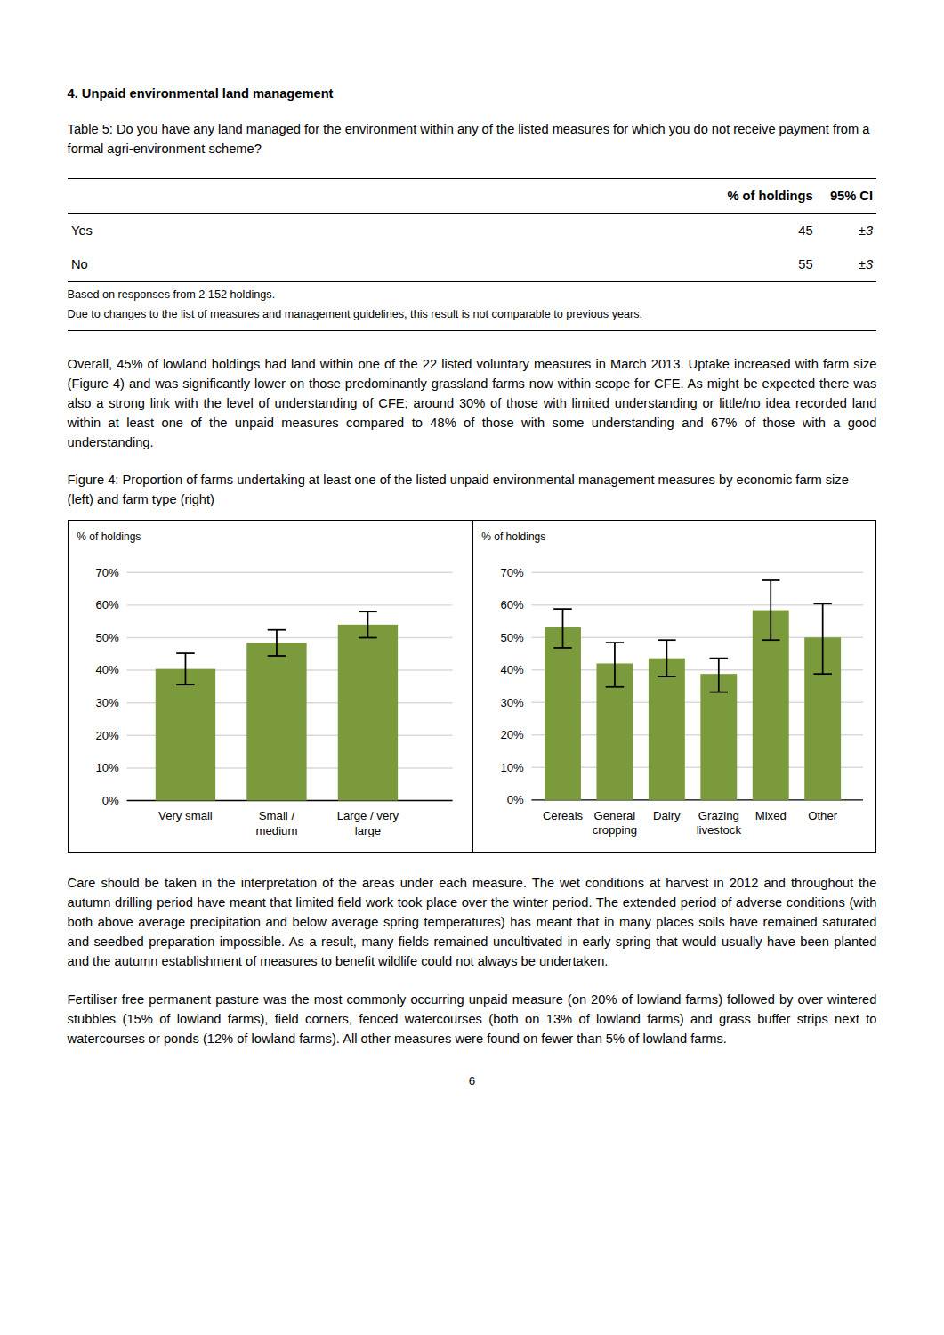4. Unpaid environmental land management
Table 5: Do you have any land managed for the environment within any of the listed measures for which you do not receive payment from a formal agri-environment scheme?
| | % of holdings | 95% CI |
| --- | --- | --- |
| Yes | 45 | ± 3 |
| No | 55 | ± 3 |
Based on responses from 2 152 holdings.
Due to changes to the list of measures and management guidelines, this result is not comparable to previous years.
Overall, 45% of lowland holdings had land within one of the 22 listed voluntary measures in March 2013. Uptake increased with farm size (Figure 4) and was significantly lower on those predominantly grassland farms now within scope for CFE. As might be expected there was also a strong link with the level of understanding of CFE; around 30% of those with limited understanding or little/no idea recorded land within at least one of the unpaid measures compared to 48% of those with some understanding and 67% of those with a good understanding.
Figure 4: Proportion of farms undertaking at least one of the listed unpaid environmental management measures by economic farm size (left) and farm type (right)
% of holdings
70% 60% 50% 40% 30% 20% 10% 0% Very small Small / medium Large / very large
% of holdings
70% 60% 50% 40% 30% 20% 10% 0% Cereals General cropping Dairy Grazing livestock Mixed Other
Care should be taken in the interpretation of the areas under each measure. The wet conditions at harvest in 2012 and throughout the autumn drilling period have meant that limited field work took place over the winter period. The extended period of adverse conditions (with both above average precipitation and below average spring temperatures) has meant that in many places soils have remained saturated and seedbed preparation impossible. As a result, many fields remained uncultivated in early spring that would usually have been planted and the autumn establishment of measures to benefit wildlife could not always be undertaken.
Fertiliser free permanent pasture was the most commonly occurring unpaid measure (on 20% of lowland farms) followed by over wintered stubbles (15% of lowland farms), field corners, fenced watercourses (both on 13% of lowland farms) and grass buffer strips next to watercourses or ponds (12% of lowland farms). All other measures were found on fewer than 5% of lowland farms.
6